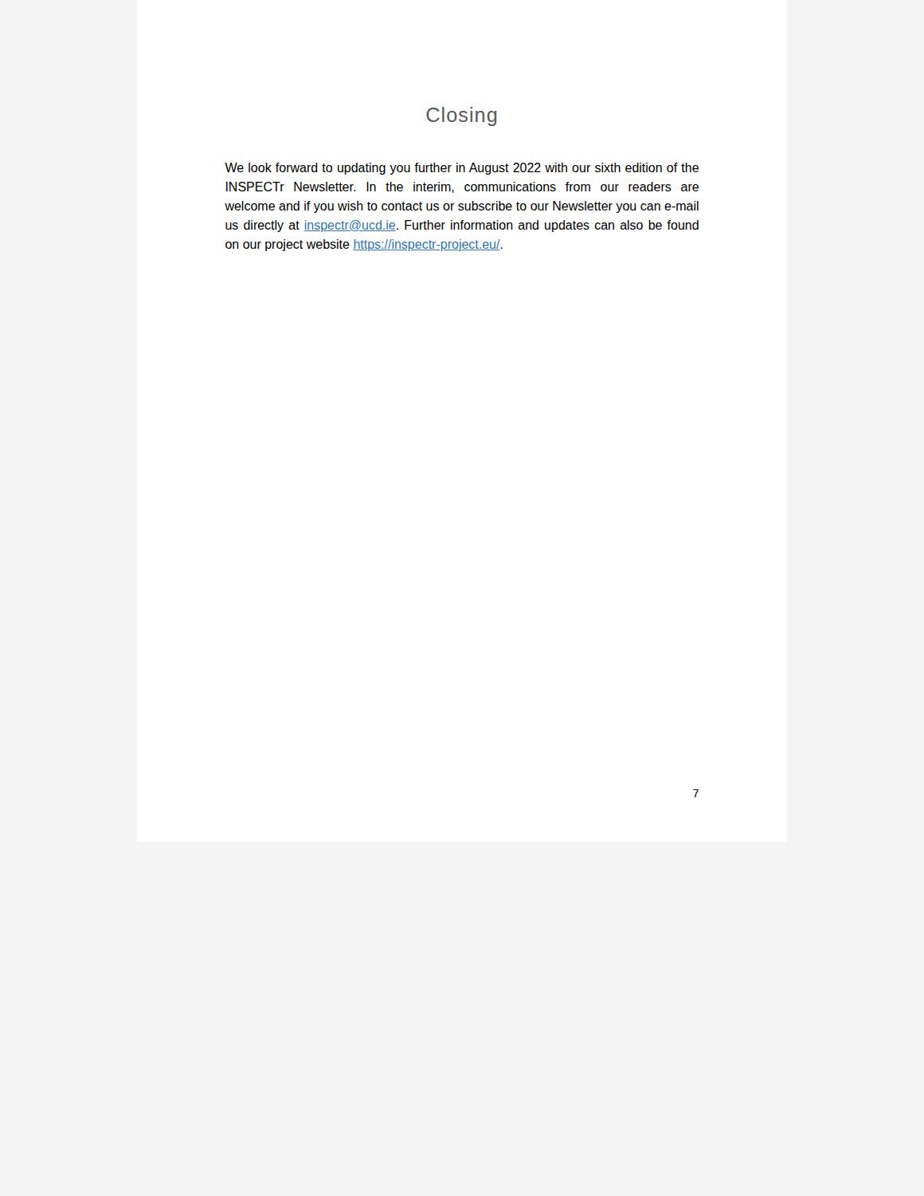Closing
We look forward to updating you further in August 2022 with our sixth edition of the INSPECTr Newsletter. In the interim, communications from our readers are welcome and if you wish to contact us or subscribe to our Newsletter you can e-mail us directly at inspectr@ucd.ie. Further information and updates can also be found on our project website https://inspectr-project.eu/.
7